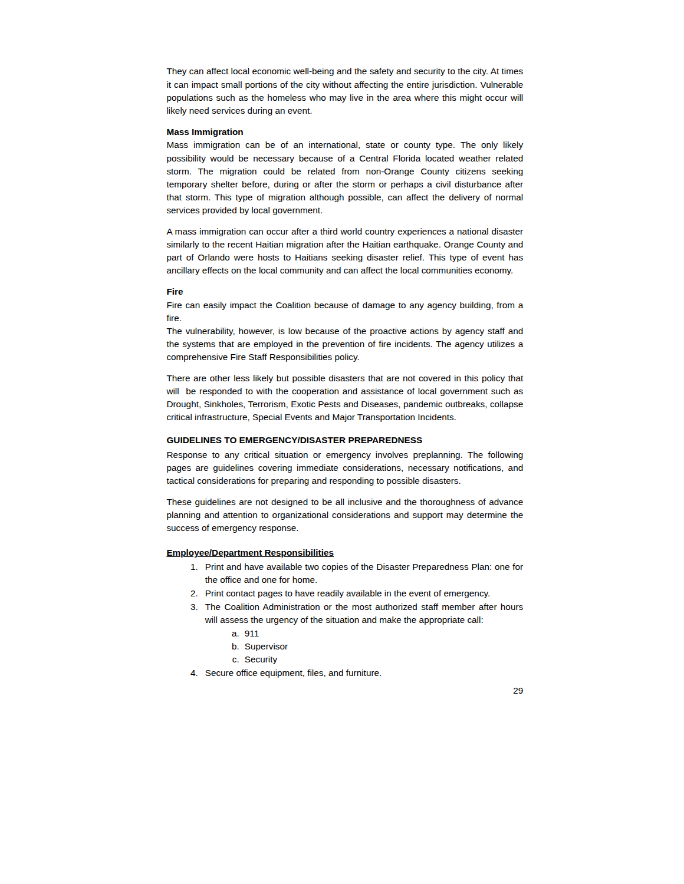They can affect local economic well-being and the safety and security to the city. At times it can impact small portions of the city without affecting the entire jurisdiction. Vulnerable populations such as the homeless who may live in the area where this might occur will likely need services during an event.
Mass Immigration
Mass immigration can be of an international, state or county type. The only likely possibility would be necessary because of a Central Florida located weather related storm. The migration could be related from non-Orange County citizens seeking temporary shelter before, during or after the storm or perhaps a civil disturbance after that storm. This type of migration although possible, can affect the delivery of normal services provided by local government.
A mass immigration can occur after a third world country experiences a national disaster similarly to the recent Haitian migration after the Haitian earthquake. Orange County and part of Orlando were hosts to Haitians seeking disaster relief. This type of event has ancillary effects on the local community and can affect the local communities economy.
Fire
Fire can easily impact the Coalition because of damage to any agency building, from a fire.
The vulnerability, however, is low because of the proactive actions by agency staff and the systems that are employed in the prevention of fire incidents. The agency utilizes a comprehensive Fire Staff Responsibilities policy.
There are other less likely but possible disasters that are not covered in this policy that will be responded to with the cooperation and assistance of local government such as Drought, Sinkholes, Terrorism, Exotic Pests and Diseases, pandemic outbreaks, collapse critical infrastructure, Special Events and Major Transportation Incidents.
GUIDELINES TO EMERGENCY/DISASTER PREPAREDNESS
Response to any critical situation or emergency involves preplanning. The following pages are guidelines covering immediate considerations, necessary notifications, and tactical considerations for preparing and responding to possible disasters.
These guidelines are not designed to be all inclusive and the thoroughness of advance planning and attention to organizational considerations and support may determine the success of emergency response.
Employee/Department Responsibilities
Print and have available two copies of the Disaster Preparedness Plan: one for the office and one for home.
Print contact pages to have readily available in the event of emergency.
The Coalition Administration or the most authorized staff member after hours will assess the urgency of the situation and make the appropriate call:
911
Supervisor
Security
Secure office equipment, files, and furniture.
29